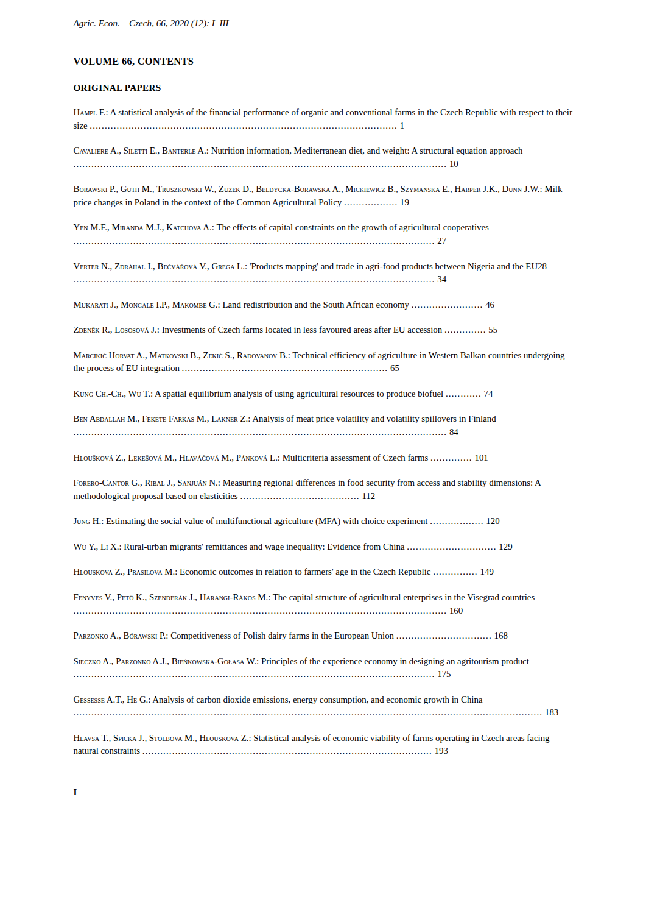Agric. Econ. – Czech, 66, 2020 (12): I–III
Volume 66, Contents
Original Papers
Hampl F.: A statistical analysis of the financial performance of organic and conventional farms in the Czech Republic with respect to their size ....................................................................................................... 1
Cavaliere A., Siletti E., Banterle A.: Nutrition information, Mediterranean diet, and weight: A structural equation approach ............................................................................................................................. 10
Borawski P., Guth M., Truszkowski W., Zuzek D., Beldycka-Borawska A., Mickiewicz B., Szymanska E., Harper J.K., Dunn J.W.: Milk price changes in Poland in the context of the Common Agricultural Policy .................. 19
Yen M.F., Miranda M.J., Katchova A.: The effects of capital constraints on the growth of agricultural cooperatives ......................................................................................................................... 27
Verter N., Zdráhal I., Bečvářová V., Grega L.: 'Products mapping' and trade in agri-food products between Nigeria and the EU28 ......................................................................................................................... 34
Mukarati J., Mongale I.P., Makombe G.: Land redistribution and the South African economy ........................ 46
Zdeněk R., Lososová J.: Investments of Czech farms located in less favoured areas after EU accession .............. 55
Marcikić Horvat A., Matkovski B., Zekić S., Radovanov B.: Technical efficiency of agriculture in Western Balkan countries undergoing the process of EU integration ..................................................................... 65
Kung Ch.-Ch., Wu T.: A spatial equilibrium analysis of using agricultural resources to produce biofuel ............ 74
Ben Abdallah M., Fekete Farkas M., Lakner Z.: Analysis of meat price volatility and volatility spillovers in Finland ............................................................................................................................. 84
Hloušková Z., Lekešová M., Hlaváčová M., Pánková L.: Multicriteria assessment of Czech farms .............. 101
Forero-Cantor G., Ribal J., Sanjuán N.: Measuring regional differences in food security from access and stability dimensions: A methodological proposal based on elasticities ........................................ 112
Jung H.: Estimating the social value of multifunctional agriculture (MFA) with choice experiment .................. 120
Wu Y., Li X.: Rural-urban migrants' remittances and wage inequality: Evidence from China .............................. 129
Hlouskova Z., Prasilova M.: Economic outcomes in relation to farmers' age in the Czech Republic ............... 149
Fenyves V., Pető K., Szenderák J., Harangi-Rákos M.: The capital structure of agricultural enterprises in the Visegrad countries ............................................................................................................................. 160
Parzonko A., Bórawski P.: Competitiveness of Polish dairy farms in the European Union ................................ 168
Sieczko A., Parzonko A.J., Bieńkowska-Gołasa W.: Principles of the experience economy in designing an agritourism product ......................................................................................................................... 175
Gessesse A.T., He G.: Analysis of carbon dioxide emissions, energy consumption, and economic growth in China ............................................................................................................................................................. 183
Hlavsa T., Spicka J., Stolbova M., Hlouskova Z.: Statistical analysis of economic viability of farms operating in Czech areas facing natural constraints ................................................................................................. 193
I